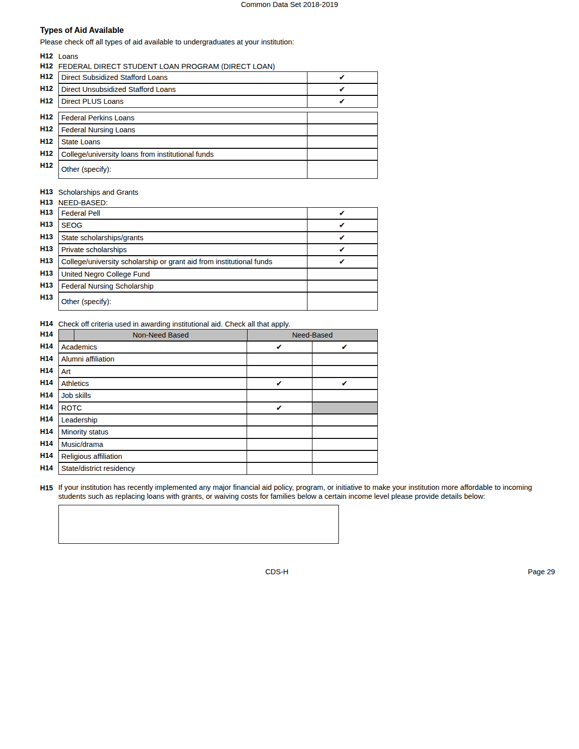Common Data Set 2018-2019
Types of Aid Available
Please check off all types of aid available to undergraduates at your institution:
H12
Loans
H12
FEDERAL DIRECT STUDENT LOAN PROGRAM (DIRECT LOAN)
H12
| Direct Subsidized Stafford Loans | |
H12
| Direct Unsubsidized Stafford Loans | |
H12
| Direct PLUS Loans | |
H12
| Federal Perkins Loans | |
H12
| Federal Nursing Loans | |
H12
| State Loans | |
H12
| College/university loans from institutional funds | |
H12
| Other (specify): | |
H13
Scholarships and Grants
H13
NEED-BASED:
H13
| Federal Pell | |
H13
| SEOG | |
H13
| State scholarships/grants | |
H13
| Private scholarships | |
H13
| College/university scholarship or grant aid from institutional funds | |
H13
| United Negro College Fund | |
H13
| Federal Nursing Scholarship | |
H13
| Other (specify): | |
H14
Check off criteria used in awarding institutional aid. Check all that apply.
H14
| | Non-Need Based | Need-Based |
| --- | --- | --- |
H14
| Academics | | |
H14
| Alumni affiliation | | |
H14
| Art | | |
H14
| Athletics | | |
H14
| Job skills | | |
H14
| ROTC | | |
H14
| Leadership | | |
H14
| Minority status | | |
H14
| Music/drama | | |
H14
| Religious affiliation | | |
H14
| State/district residency | | |
H15
If your institution has recently implemented any major financial aid policy, program, or initiative to make your institution more affordable to incoming students such as replacing loans with grants, or waiving costs for families below a certain income level please provide details below:
CDS-H
Page 29